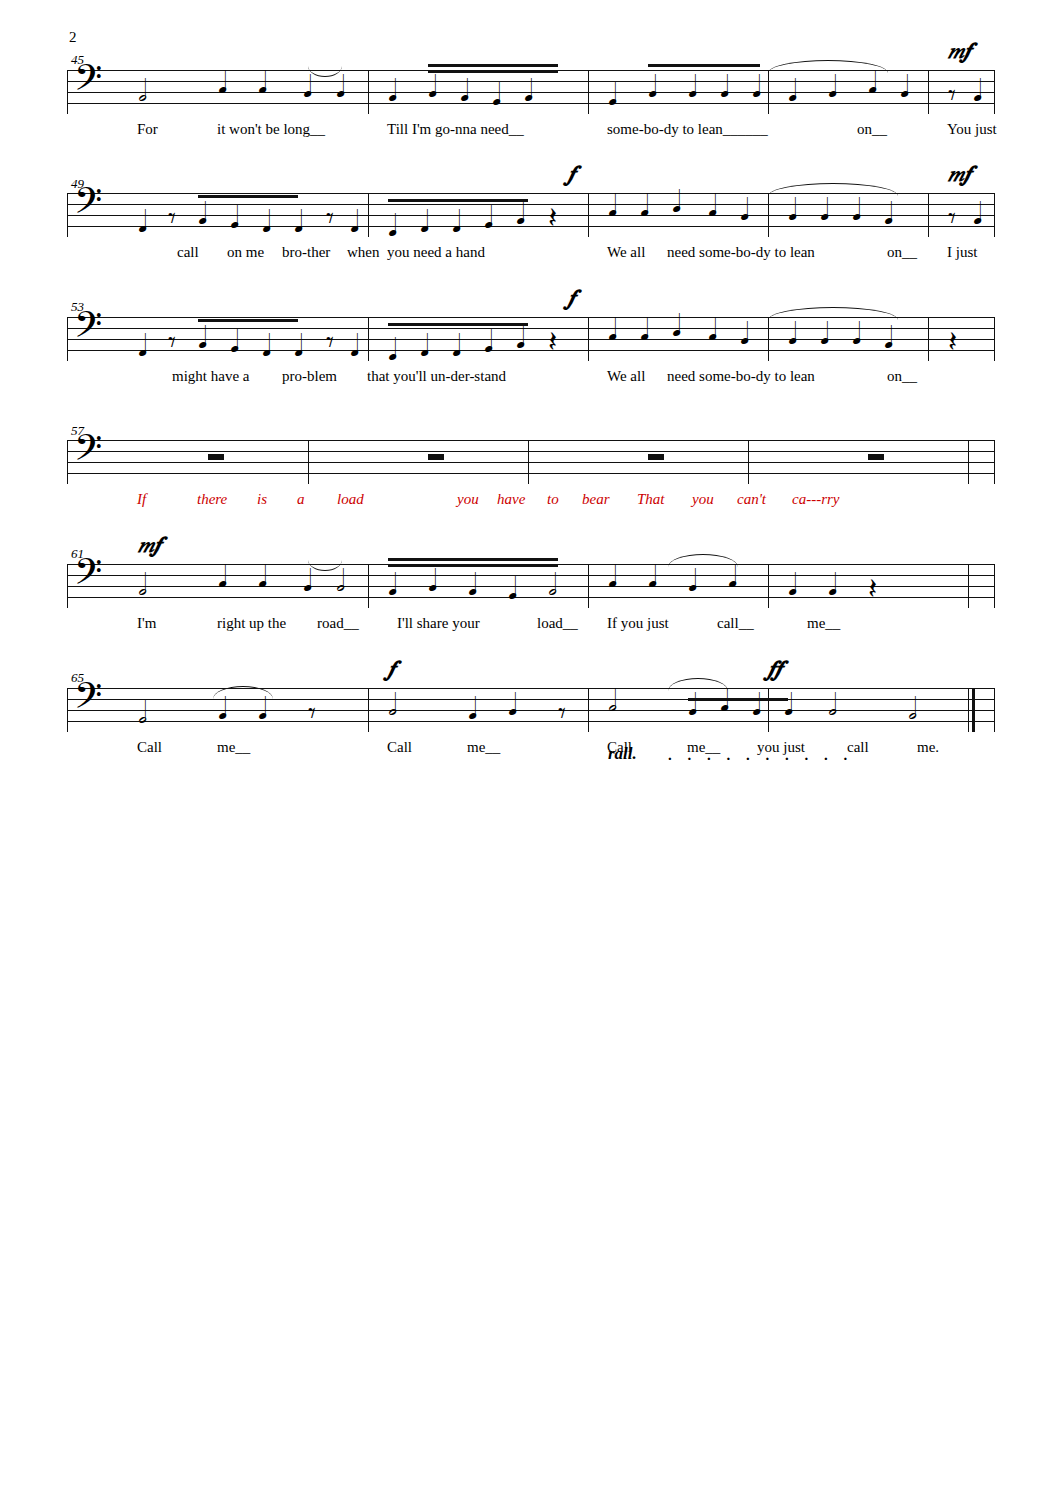2
45
𝄢 𝆐𝆑 𝅗𝅥 𝅘𝅥 𝅘𝅥 𝅘𝅥 𝅘𝅥 𝅘𝅥 𝅘𝅥 𝅘𝅥 𝅘𝅥 𝅘𝅥 𝅘𝅥 𝅘𝅥 𝅘𝅥 𝅘𝅥 𝅘𝅥 𝅘𝅥 𝅘𝅥 𝅘𝅥 𝅘𝅥 𝄾 𝅘𝅥
For it won't be long__ Till I'm go-nna need__ some-bo-dy to lean______ on__ You just
49
𝄢 𝆑 𝆐𝆑 𝅘𝅥 𝄾 𝅘𝅥 𝅘𝅥 𝅘𝅥 𝅘𝅥 𝄾 𝅘𝅥 𝅘𝅥 𝅘𝅥 𝅘𝅥 𝅘𝅥 𝅘𝅥 𝄽 𝅘𝅥 𝅘𝅥 𝅘𝅥 𝅘𝅥 𝅘𝅥 𝅘𝅥 𝅘𝅥 𝅘𝅥 𝅘𝅥 𝄾 𝅘𝅥
call on me bro-ther when you need a hand We all need some-bo-dy to lean on__ I just
53
𝄢 𝆑 𝅘𝅥 𝄾 𝅘𝅥 𝅘𝅥 𝅘𝅥 𝅘𝅥 𝄾 𝅘𝅥 𝅘𝅥 𝅘𝅥 𝅘𝅥 𝅘𝅥 𝅘𝅥 𝄽 𝅘𝅥 𝅘𝅥 𝅘𝅥 𝅘𝅥 𝅘𝅥 𝅘𝅥 𝅘𝅥 𝅘𝅥 𝅘𝅥 𝄽
might have a pro-blem that you'll un-der-stand We all need some-bo-dy to lean on__
57
𝄢
If there is a load you have to bear That you can't ca---rry
61
𝄢 𝆐𝆑 𝅗𝅥 𝅘𝅥 𝅘𝅥 𝅘𝅥 𝅗𝅥 𝅘𝅥 𝅘𝅥 𝅘𝅥 𝅘𝅥 𝅗𝅥 𝅘𝅥 𝅘𝅥 𝅘𝅥 𝅘𝅥 𝅘𝅥 𝅘𝅥 𝄽
I'm right up the road__ I'll share your load__ If you just call__ me__
65
𝄢 𝆑 𝆑𝆑 𝅗𝅥 𝅘𝅥 𝅘𝅥 𝄾 𝅗𝅥 𝅘𝅥 𝅘𝅥 𝄾 𝅗𝅥 𝅘𝅥 𝅘𝅥 𝅘𝅥 𝅘𝅥 𝅗𝅥 𝅗𝅥 rall. . . . . . . . . . .
Call me__ Call me__ Call me__ you just call me.
End of page 2.